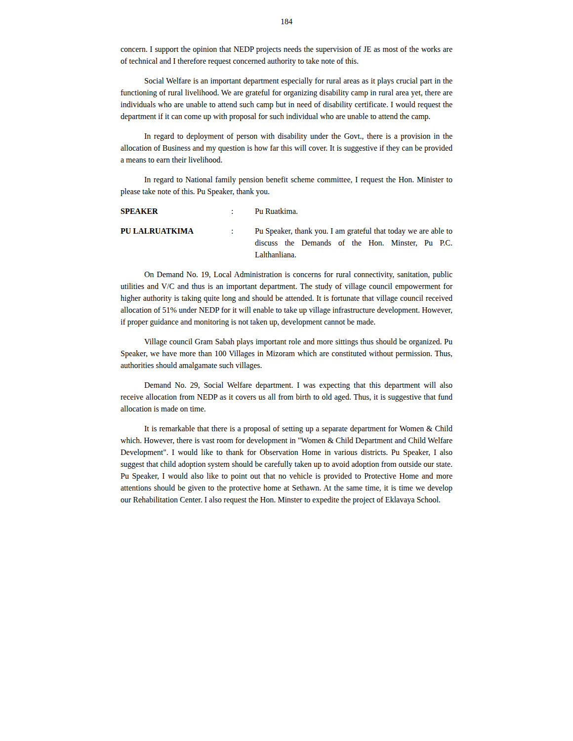184
concern. I support the opinion that NEDP projects needs the supervision of JE as most of the works are of technical and I therefore request concerned authority to take note of this.
Social Welfare is an important department especially for rural areas as it plays crucial part in the functioning of rural livelihood. We are grateful for organizing disability camp in rural area yet, there are individuals who are unable to attend such camp but in need of disability certificate. I would request the department if it can come up with proposal for such individual who are unable to attend the camp.
In regard to deployment of person with disability under the Govt., there is a provision in the allocation of Business and my question is how far this will cover. It is suggestive if they can be provided a means to earn their livelihood.
In regard to National family pension benefit scheme committee, I request the Hon. Minister to please take note of this. Pu Speaker, thank you.
| SPEAKER | : | Pu Ruatkima. |
| PU LALRUATKIMA | : | Pu Speaker, thank you. I am grateful that today we are able to discuss the Demands of the Hon. Minster, Pu P.C. Lalthanliana. |
On Demand No. 19, Local Administration is concerns for rural connectivity, sanitation, public utilities and V/C and thus is an important department. The study of village council empowerment for higher authority is taking quite long and should be attended. It is fortunate that village council received allocation of 51% under NEDP for it will enable to take up village infrastructure development. However, if proper guidance and monitoring is not taken up, development cannot be made.
Village council Gram Sabah plays important role and more sittings thus should be organized. Pu Speaker, we have more than 100 Villages in Mizoram which are constituted without permission. Thus, authorities should amalgamate such villages.
Demand No. 29, Social Welfare department. I was expecting that this department will also receive allocation from NEDP as it covers us all from birth to old aged. Thus, it is suggestive that fund allocation is made on time.
It is remarkable that there is a proposal of setting up a separate department for Women & Child which. However, there is vast room for development in "Women & Child Department and Child Welfare Development". I would like to thank for Observation Home in various districts. Pu Speaker, I also suggest that child adoption system should be carefully taken up to avoid adoption from outside our state. Pu Speaker, I would also like to point out that no vehicle is provided to Protective Home and more attentions should be given to the protective home at Sethawn. At the same time, it is time we develop our Rehabilitation Center. I also request the Hon. Minster to expedite the project of Eklavaya School.